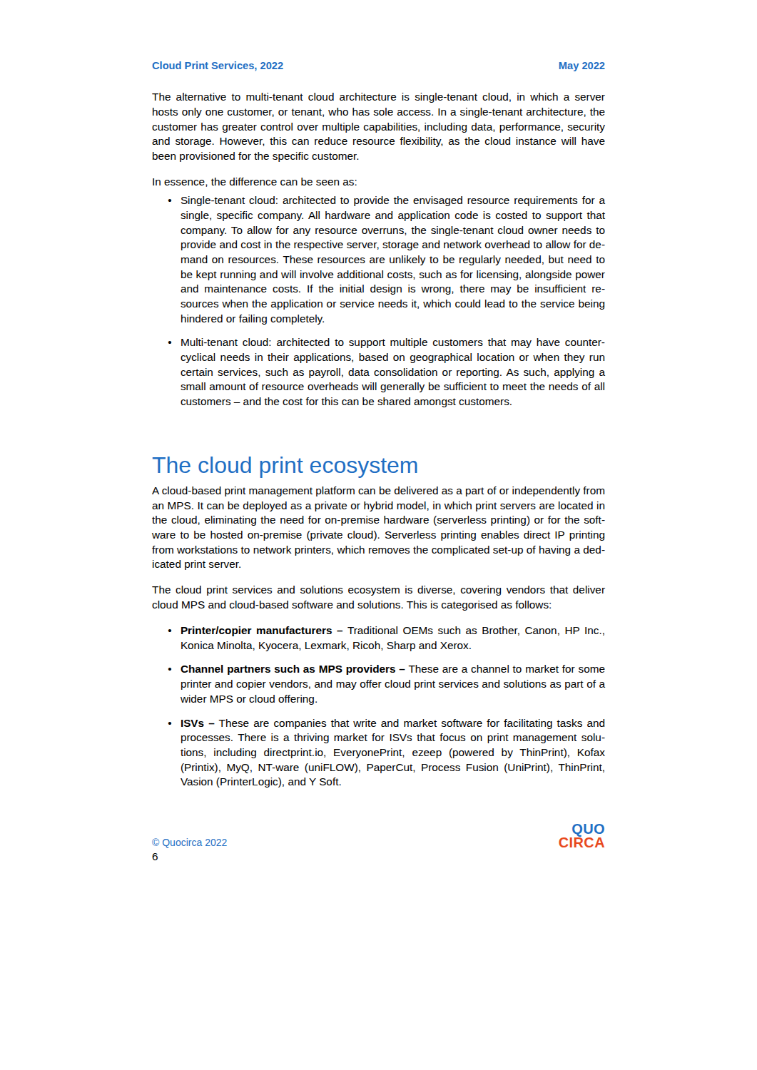Cloud Print Services, 2022 May 2022
The alternative to multi-tenant cloud architecture is single-tenant cloud, in which a server hosts only one customer, or tenant, who has sole access. In a single-tenant architecture, the customer has greater control over multiple capabilities, including data, performance, security and storage. However, this can reduce resource flexibility, as the cloud instance will have been provisioned for the specific customer.
In essence, the difference can be seen as:
Single-tenant cloud: architected to provide the envisaged resource requirements for a single, specific company. All hardware and application code is costed to support that company. To allow for any resource overruns, the single-tenant cloud owner needs to provide and cost in the respective server, storage and network overhead to allow for demand on resources. These resources are unlikely to be regularly needed, but need to be kept running and will involve additional costs, such as for licensing, alongside power and maintenance costs. If the initial design is wrong, there may be insufficient resources when the application or service needs it, which could lead to the service being hindered or failing completely.
Multi-tenant cloud: architected to support multiple customers that may have counter-cyclical needs in their applications, based on geographical location or when they run certain services, such as payroll, data consolidation or reporting. As such, applying a small amount of resource overheads will generally be sufficient to meet the needs of all customers – and the cost for this can be shared amongst customers.
The cloud print ecosystem
A cloud-based print management platform can be delivered as a part of or independently from an MPS. It can be deployed as a private or hybrid model, in which print servers are located in the cloud, eliminating the need for on-premise hardware (serverless printing) or for the software to be hosted on-premise (private cloud). Serverless printing enables direct IP printing from workstations to network printers, which removes the complicated set-up of having a dedicated print server.
The cloud print services and solutions ecosystem is diverse, covering vendors that deliver cloud MPS and cloud-based software and solutions. This is categorised as follows:
Printer/copier manufacturers – Traditional OEMs such as Brother, Canon, HP Inc., Konica Minolta, Kyocera, Lexmark, Ricoh, Sharp and Xerox.
Channel partners such as MPS providers – These are a channel to market for some printer and copier vendors, and may offer cloud print services and solutions as part of a wider MPS or cloud offering.
ISVs – These are companies that write and market software for facilitating tasks and processes. There is a thriving market for ISVs that focus on print management solutions, including directprint.io, EveryonePrint, ezeep (powered by ThinPrint), Kofax (Printix), MyQ, NT-ware (uniFLOW), PaperCut, Process Fusion (UniPrint), ThinPrint, Vasion (PrinterLogic), and Y Soft.
© Quocirca 2022 QUO CIRCA
6